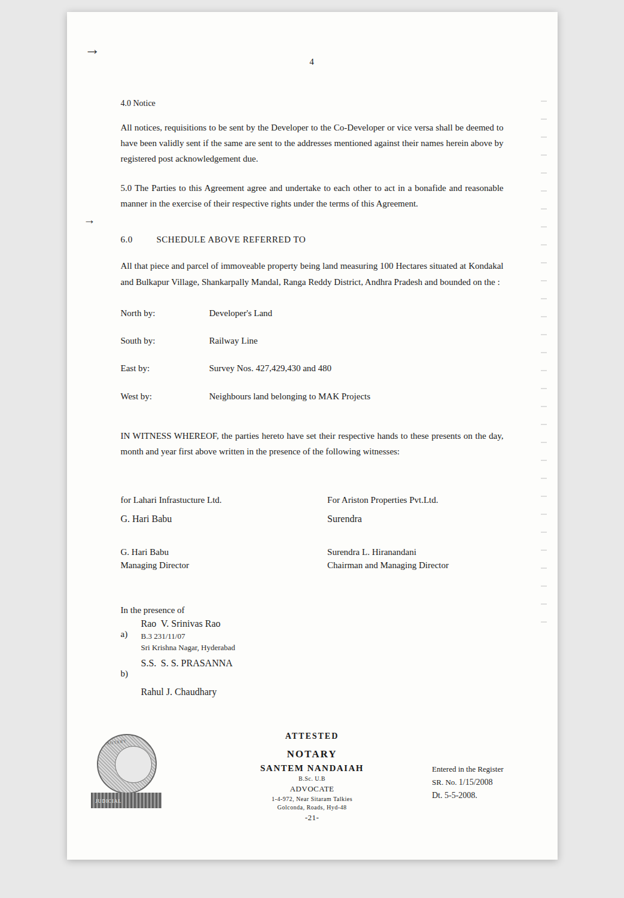→
→
4
4.0 Notice
All notices, requisitions to be sent by the Developer to the Co-Developer or vice versa shall be deemed to have been validly sent if the same are sent to the addresses mentioned against their names herein above by registered post acknowledgement due.
5.0 The Parties to this Agreement agree and undertake to each other to act in a bonafide and reasonable manner in the exercise of their respective rights under the terms of this Agreement.
6.0 SCHEDULE ABOVE REFERRED TO
All that piece and parcel of immoveable property being land measuring 100 Hectares situated at Kondakal and Bulkapur Village, Shankarpally Mandal, Ranga Reddy District, Andhra Pradesh and bounded on the :
North by:
Developer's Land
South by:
Railway Line
East by:
Survey Nos. 427,429,430 and 480
West by:
Neighbours land belonging to MAK Projects
IN WITNESS WHEREOF, the parties hereto have set their respective hands to these presents on the day, month and year first above written in the presence of the following witnesses:
for Lahari Infrastucture Ltd.
G. Hari Babu
G. Hari Babu
Managing Director
For Ariston Properties Pvt.Ltd.
Surendra
Surendra L. Hiranandani
Chairman and Managing Director
In the presence of
a)
Rao V. Srinivas Rao
B.3 231/11/07
Sri Krishna Nagar, Hyderabad
b)
S.S. S. S. PRASANNA
Rahul J. Chaudhary
ATTESTED
NOTARY
SANTEM NANDAIAH
B.Sc. U.B
ADVOCATE
1-4-972, Near Sitaram Talkies
Golconda, Roads, Hyd-48
-21-
Entered in the Register
SR. No. 1/15/2008
Dt. 5-5-2008.
NOTARY
JUDICIAL